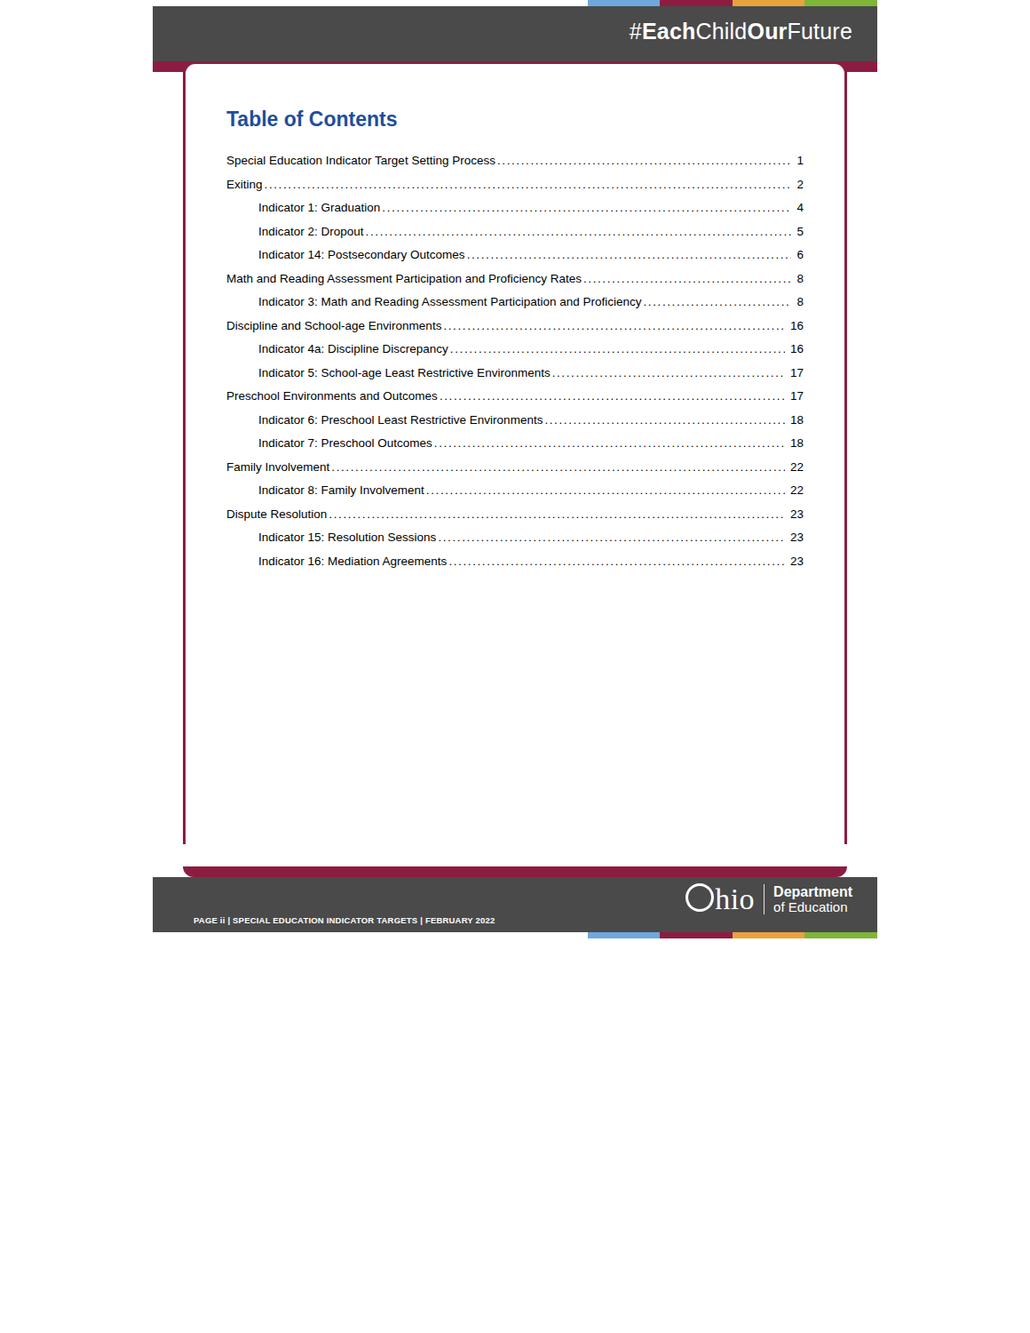#Each Child Our Future
Table of Contents
Special Education Indicator Target Setting Process ................................................................................................. 1
Exiting ......................................................................................................................................... 2
Indicator 1: Graduation ............................................................................................................. 4
Indicator 2: Dropout ................................................................................................................. 5
Indicator 14: Postsecondary Outcomes ................................................................................. 6
Math and Reading Assessment Participation and Proficiency Rates ............................................. 8
Indicator 3: Math and Reading Assessment Participation and Proficiency ............................... 8
Discipline and School-age Environments ..................................................................................... 16
Indicator 4a: Discipline Discrepancy ..................................................................................... 16
Indicator 5: School-age Least Restrictive Environments ......................................................... 17
Preschool Environments and Outcomes ....................................................................................... 17
Indicator 6: Preschool Least Restrictive Environments ........................................................... 18
Indicator 7: Preschool Outcomes ............................................................................................. 18
Family Involvement ................................................................................................................. 22
Indicator 8: Family Involvement ............................................................................................... 22
Dispute Resolution ................................................................................................................. 23
Indicator 15: Resolution Sessions ........................................................................................... 23
Indicator 16: Mediation Agreements ....................................................................................... 23
PAGE ii | SPECIAL EDUCATION INDICATOR TARGETS | FEBRUARY 2022
hio
Department of Education